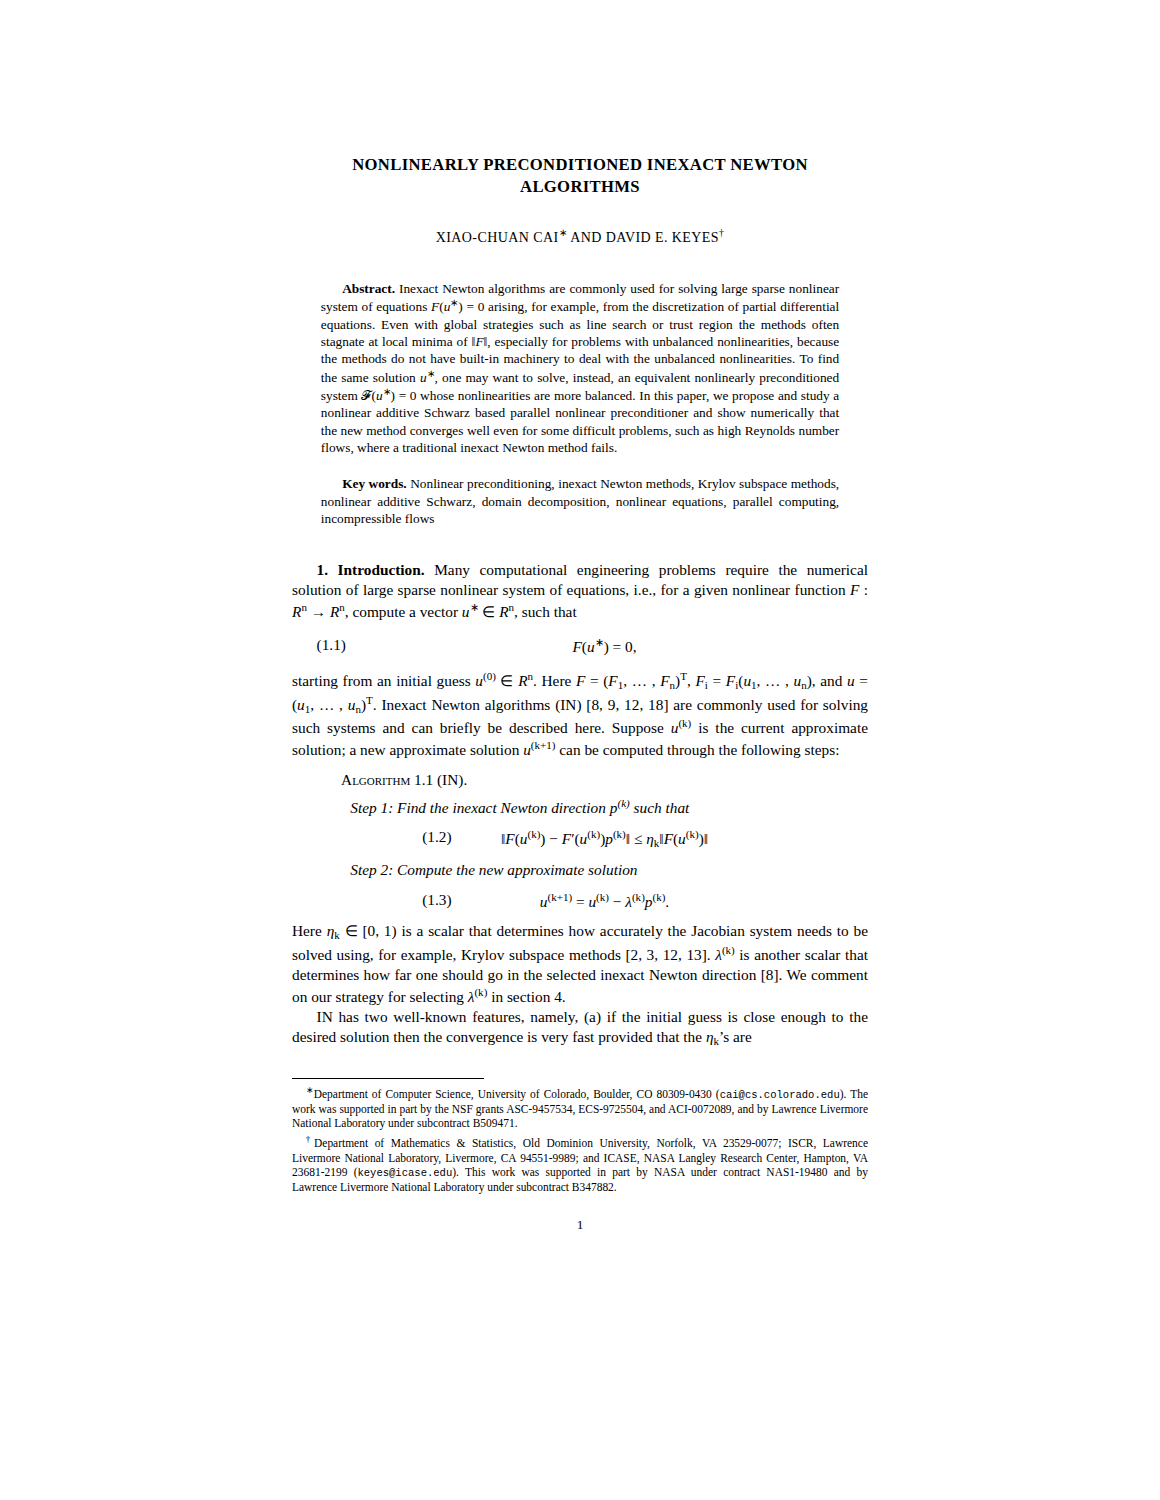Nonlinearly Preconditioned Inexact Newton
Algorithms
Xiao-Chuan Cai∗ and David E. Keyes†
Abstract. Inexact Newton algorithms are commonly used for solving large sparse nonlinear system of equations F(u∗) = 0 arising, for example, from the discretization of partial differential equations. Even with global strategies such as line search or trust region the methods often stagnate at local minima of ‖F‖, especially for problems with unbalanced nonlinearities, because the methods do not have built-in machinery to deal with the unbalanced nonlinearities. To find the same solution u∗, one may want to solve, instead, an equivalent nonlinearly preconditioned system 𝓕(u∗) = 0 whose nonlinearities are more balanced. In this paper, we propose and study a nonlinear additive Schwarz based parallel nonlinear preconditioner and show numerically that the new method converges well even for some difficult problems, such as high Reynolds number flows, where a traditional inexact Newton method fails.
Key words. Nonlinear preconditioning, inexact Newton methods, Krylov subspace methods, nonlinear additive Schwarz, domain decomposition, nonlinear equations, parallel computing, incompressible flows
1. Introduction. Many computational engineering problems require the numerical solution of large sparse nonlinear system of equations, i.e., for a given nonlinear function F : Rn → Rn, compute a vector u∗ ∈ Rn, such that
(1.1) F(u∗) = 0,
starting from an initial guess u(0) ∈ Rn. Here F = (F 1, … , Fn)T, Fi = Fi(u 1, … , un), and u = (u 1, … , un)T. Inexact Newton algorithms (IN) [8, 9, 12, 18] are commonly used for solving such systems and can briefly be described here. Suppose u(k) is the current approximate solution; a new approximate solution u(k+1) can be computed through the following steps:
Algorithm 1.1 (IN).
Step 1: Find the inexact Newton direction p(k) such that
(1.2) ‖F(u(k)) − F′(u(k))p(k)‖ ≤ ηk‖F(u(k))‖
Step 2: Compute the new approximate solution
(1.3) u(k+1) = u(k) − λ(k) p(k).
Here ηk ∈ [0, 1) is a scalar that determines how accurately the Jacobian system needs to be solved using, for example, Krylov subspace methods [2, 3, 12, 13]. λ(k) is another scalar that determines how far one should go in the selected inexact Newton direction [8]. We comment on our strategy for selecting λ(k) in section 4.
IN has two well-known features, namely, (a) if the initial guess is close enough to the desired solution then the convergence is very fast provided that the ηk’s are
∗Department of Computer Science, University of Colorado, Boulder, CO 80309-0430 (cai@cs.colorado.edu). The work was supported in part by the NSF grants ASC-9457534, ECS-9725504, and ACI-0072089, and by Lawrence Livermore National Laboratory under subcontract B509471.
†Department of Mathematics & Statistics, Old Dominion University, Norfolk, VA 23529-0077; ISCR, Lawrence Livermore National Laboratory, Livermore, CA 94551-9989; and ICASE, NASA Langley Research Center, Hampton, VA 23681-2199 (keyes@icase.edu). This work was supported in part by NASA under contract NAS1-19480 and by Lawrence Livermore National Laboratory under subcontract B347882.
1